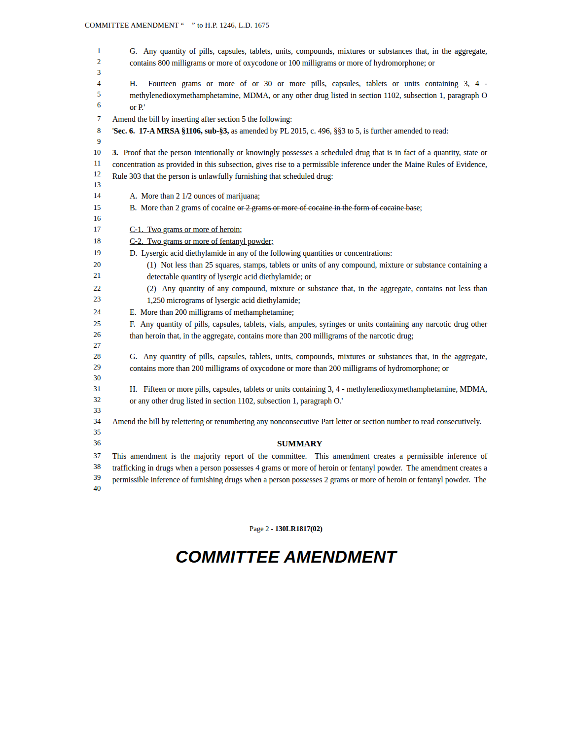COMMITTEE AMENDMENT “ ” to H.P. 1246, L.D. 1675
1
2
3
G. Any quantity of pills, capsules, tablets, units, compounds, mixtures or substances that, in the aggregate, contains 800 milligrams or more of oxycodone or 100 milligrams or more of hydromorphone; or
4
5
6
H. Fourteen grams or more of or 30 or more pills, capsules, tablets or units containing 3, 4 - methylenedioxymethamphetamine, MDMA, or any other drug listed in section 1102, subsection 1, paragraph O or P.'
7
Amend the bill by inserting after section 5 the following:
8
9
'Sec. 6. 17-A MRSA §1106, sub-§3, as amended by PL 2015, c. 496, §§3 to 5, is further amended to read:
10
11
12
13
3. Proof that the person intentionally or knowingly possesses a scheduled drug that is in fact of a quantity, state or concentration as provided in this subsection, gives rise to a permissible inference under the Maine Rules of Evidence, Rule 303 that the person is unlawfully furnishing that scheduled drug:
14
A. More than 2 1/2 ounces of marijuana;
15
16
B. More than 2 grams of cocaine or 2 grams or more of cocaine in the form of cocaine base;
17
C-1. Two grams or more of heroin;
18
C-2. Two grams or more of fentanyl powder;
19
D. Lysergic acid diethylamide in any of the following quantities or concentrations:
20
21
(1) Not less than 25 squares, stamps, tablets or units of any compound, mixture or substance containing a detectable quantity of lysergic acid diethylamide; or
22
23
(2) Any quantity of any compound, mixture or substance that, in the aggregate, contains not less than 1,250 micrograms of lysergic acid diethylamide;
24
E. More than 200 milligrams of methamphetamine;
25
26
27
F. Any quantity of pills, capsules, tablets, vials, ampules, syringes or units containing any narcotic drug other than heroin that, in the aggregate, contains more than 200 milligrams of the narcotic drug;
28
29
30
G. Any quantity of pills, capsules, tablets, units, compounds, mixtures or substances that, in the aggregate, contains more than 200 milligrams of oxycodone or more than 200 milligrams of hydromorphone; or
31
32
33
H. Fifteen or more pills, capsules, tablets or units containing 3, 4 - methylenedioxymethamphetamine, MDMA, or any other drug listed in section 1102, subsection 1, paragraph O.'
34
35
Amend the bill by relettering or renumbering any nonconsecutive Part letter or section number to read consecutively.
36
SUMMARY
37
38
39
40
This amendment is the majority report of the committee. This amendment creates a permissible inference of trafficking in drugs when a person possesses 4 grams or more of heroin or fentanyl powder. The amendment creates a permissible inference of furnishing drugs when a person possesses 2 grams or more of heroin or fentanyl powder. The
Page 2 - 130LR1817(02)
COMMITTEE AMENDMENT